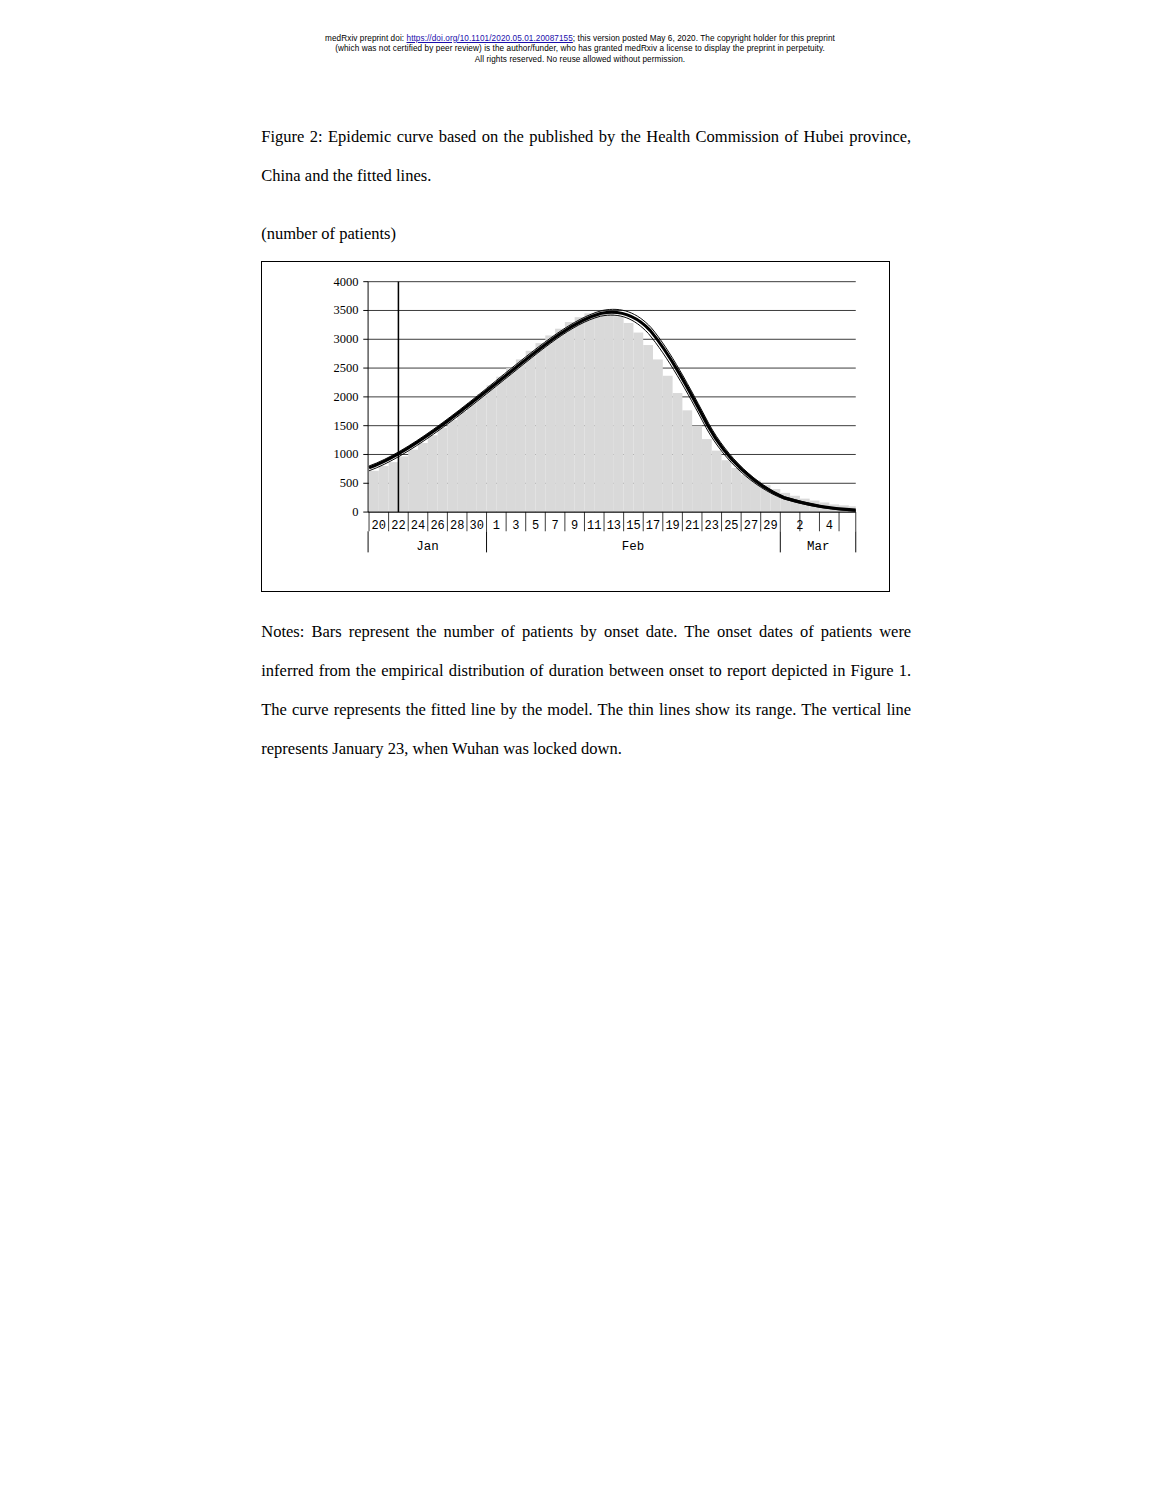medRxiv preprint doi: https://doi.org/10.1101/2020.05.01.20087155; this version posted May 6, 2020. The copyright holder for this preprint
(which was not certified by peer review) is the author/funder, who has granted medRxiv a license to display the preprint in perpetuity.
All rights reserved. No reuse allowed without permission.
Figure 2: Epidemic curve based on the published by the Health Commission of Hubei province, China and the fitted lines.
(number of patients)
4000 3500 3000 2500 2000 1500 1000 500 0 20 22 24 26 28 30 1 3 5 7 9 11 13 15 17 19 21 23 25 27 29 2 4 Jan Feb Mar
Notes: Bars represent the number of patients by onset date. The onset dates of patients were inferred from the empirical distribution of duration between onset to report depicted in Figure 1. The curve represents the fitted line by the model. The thin lines show its range. The vertical line represents January 23, when Wuhan was locked down.